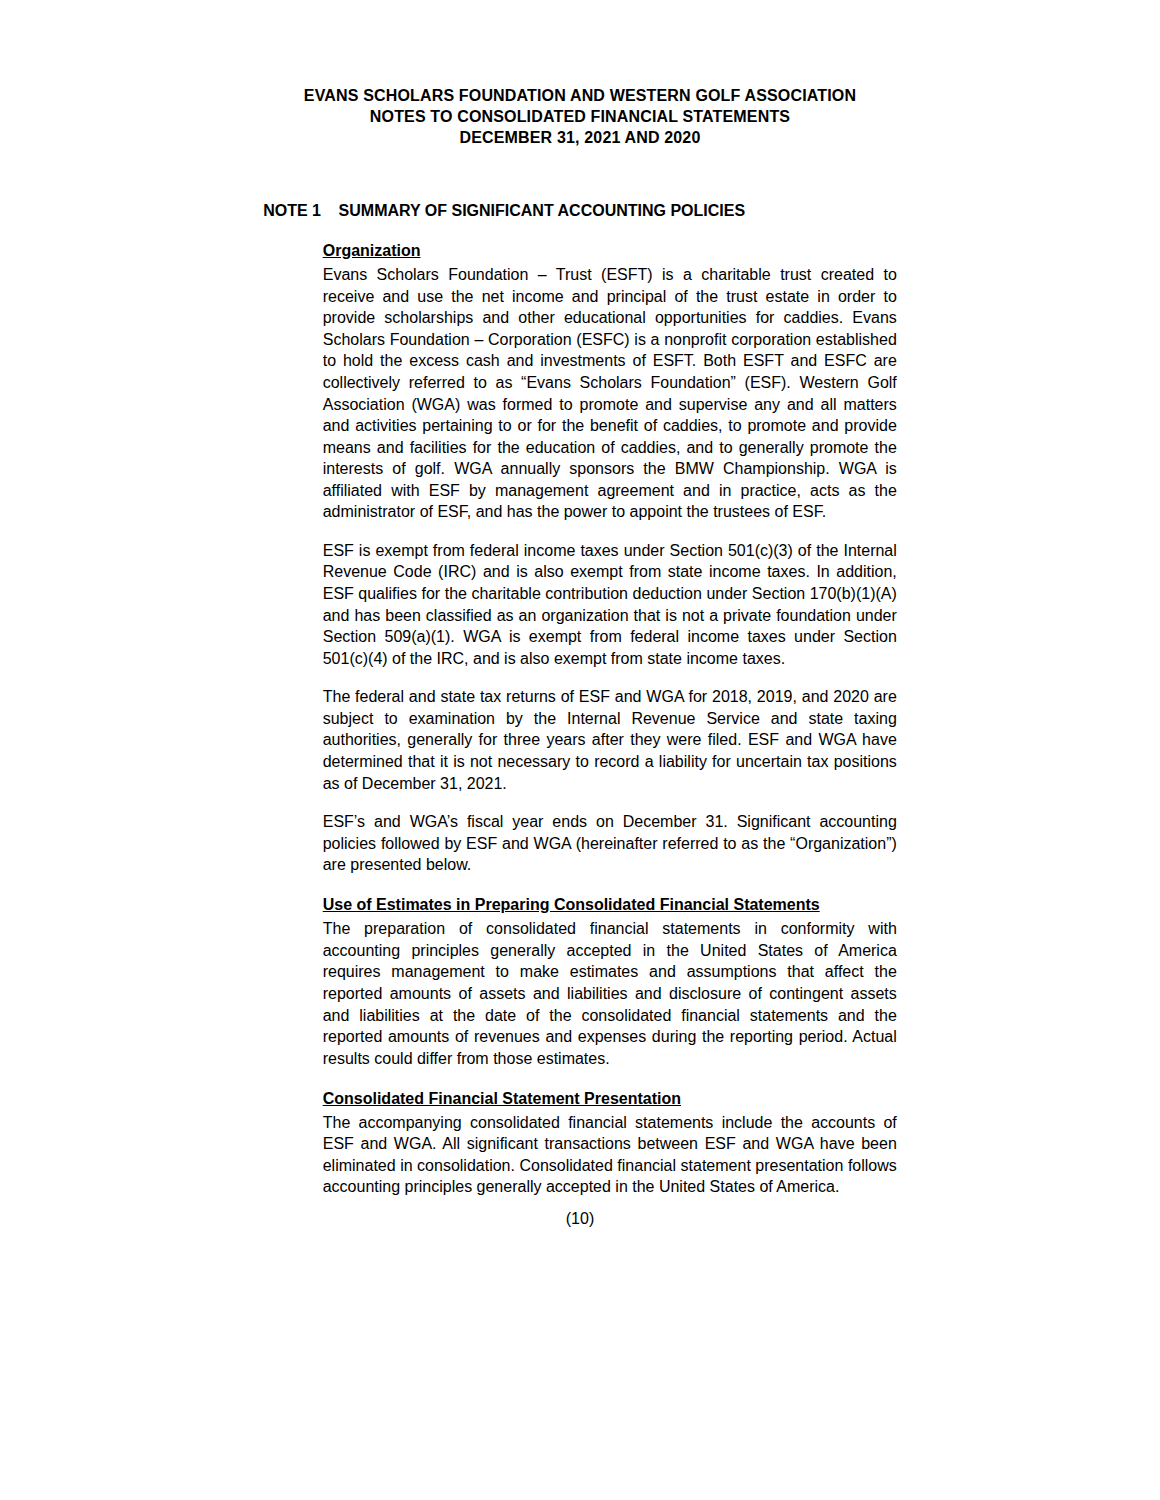Evans Scholars Foundation and Western Golf Association
Notes to Consolidated Financial Statements
December 31, 2021 and 2020
Note 1
Summary of Significant Accounting Policies
Organization
Evans Scholars Foundation – Trust (ESFT) is a charitable trust created to receive and use the net income and principal of the trust estate in order to provide scholarships and other educational opportunities for caddies. Evans Scholars Foundation – Corporation (ESFC) is a nonprofit corporation established to hold the excess cash and investments of ESFT. Both ESFT and ESFC are collectively referred to as “Evans Scholars Foundation” (ESF). Western Golf Association (WGA) was formed to promote and supervise any and all matters and activities pertaining to or for the benefit of caddies, to promote and provide means and facilities for the education of caddies, and to generally promote the interests of golf. WGA annually sponsors the BMW Championship. WGA is affiliated with ESF by management agreement and in practice, acts as the administrator of ESF, and has the power to appoint the trustees of ESF.
ESF is exempt from federal income taxes under Section 501(c)(3) of the Internal Revenue Code (IRC) and is also exempt from state income taxes. In addition, ESF qualifies for the charitable contribution deduction under Section 170(b)(1)(A) and has been classified as an organization that is not a private foundation under Section 509(a)(1). WGA is exempt from federal income taxes under Section 501(c)(4) of the IRC, and is also exempt from state income taxes.
The federal and state tax returns of ESF and WGA for 2018, 2019, and 2020 are subject to examination by the Internal Revenue Service and state taxing authorities, generally for three years after they were filed. ESF and WGA have determined that it is not necessary to record a liability for uncertain tax positions as of December 31, 2021.
ESF’s and WGA’s fiscal year ends on December 31. Significant accounting policies followed by ESF and WGA (hereinafter referred to as the “Organization”) are presented below.
Use of Estimates in Preparing Consolidated Financial Statements
The preparation of consolidated financial statements in conformity with accounting principles generally accepted in the United States of America requires management to make estimates and assumptions that affect the reported amounts of assets and liabilities and disclosure of contingent assets and liabilities at the date of the consolidated financial statements and the reported amounts of revenues and expenses during the reporting period. Actual results could differ from those estimates.
Consolidated Financial Statement Presentation
The accompanying consolidated financial statements include the accounts of ESF and WGA. All significant transactions between ESF and WGA have been eliminated in consolidation. Consolidated financial statement presentation follows accounting principles generally accepted in the United States of America.
(10)